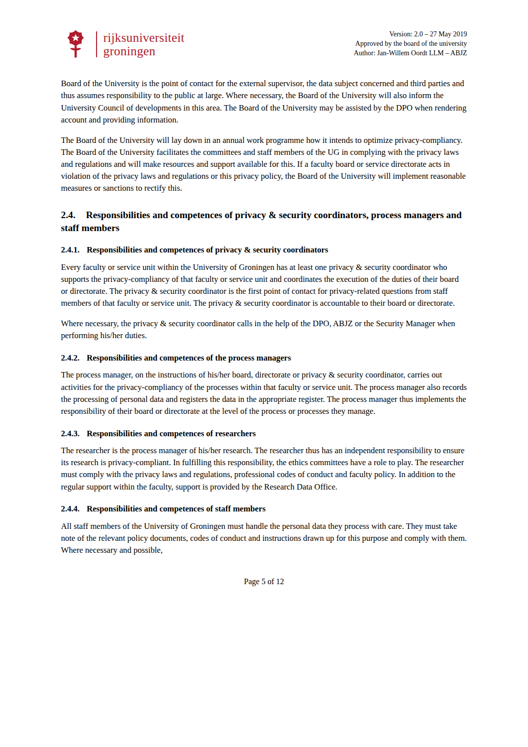rijksuniversiteit
groningen
Version: 2.0 – 27 May 2019
Approved by the board of the university
Author: Jan-Willem Oordt LLM – ABJZ
Board of the University is the point of contact for the external supervisor, the data subject concerned and third parties and thus assumes responsibility to the public at large. Where necessary, the Board of the University will also inform the University Council of developments in this area. The Board of the University may be assisted by the DPO when rendering account and providing information.
The Board of the University will lay down in an annual work programme how it intends to optimize privacy-compliancy. The Board of the University facilitates the committees and staff members of the UG in complying with the privacy laws and regulations and will make resources and support available for this. If a faculty board or service directorate acts in violation of the privacy laws and regulations or this privacy policy, the Board of the University will implement reasonable measures or sanctions to rectify this.
2.4. Responsibilities and competences of privacy & security coordinators, process managers and staff members
2.4.1. Responsibilities and competences of privacy & security coordinators
Every faculty or service unit within the University of Groningen has at least one privacy & security coordinator who supports the privacy-compliancy of that faculty or service unit and coordinates the execution of the duties of their board or directorate. The privacy & security coordinator is the first point of contact for privacy-related questions from staff members of that faculty or service unit. The privacy & security coordinator is accountable to their board or directorate.
Where necessary, the privacy & security coordinator calls in the help of the DPO, ABJZ or the Security Manager when performing his/her duties.
2.4.2. Responsibilities and competences of the process managers
The process manager, on the instructions of his/her board, directorate or privacy & security coordinator, carries out activities for the privacy-compliancy of the processes within that faculty or service unit. The process manager also records the processing of personal data and registers the data in the appropriate register. The process manager thus implements the responsibility of their board or directorate at the level of the process or processes they manage.
2.4.3. Responsibilities and competences of researchers
The researcher is the process manager of his/her research. The researcher thus has an independent responsibility to ensure its research is privacy-compliant. In fulfilling this responsibility, the ethics committees have a role to play. The researcher must comply with the privacy laws and regulations, professional codes of conduct and faculty policy. In addition to the regular support within the faculty, support is provided by the Research Data Office.
2.4.4. Responsibilities and competences of staff members
All staff members of the University of Groningen must handle the personal data they process with care. They must take note of the relevant policy documents, codes of conduct and instructions drawn up for this purpose and comply with them. Where necessary and possible,
Page 5 of 12